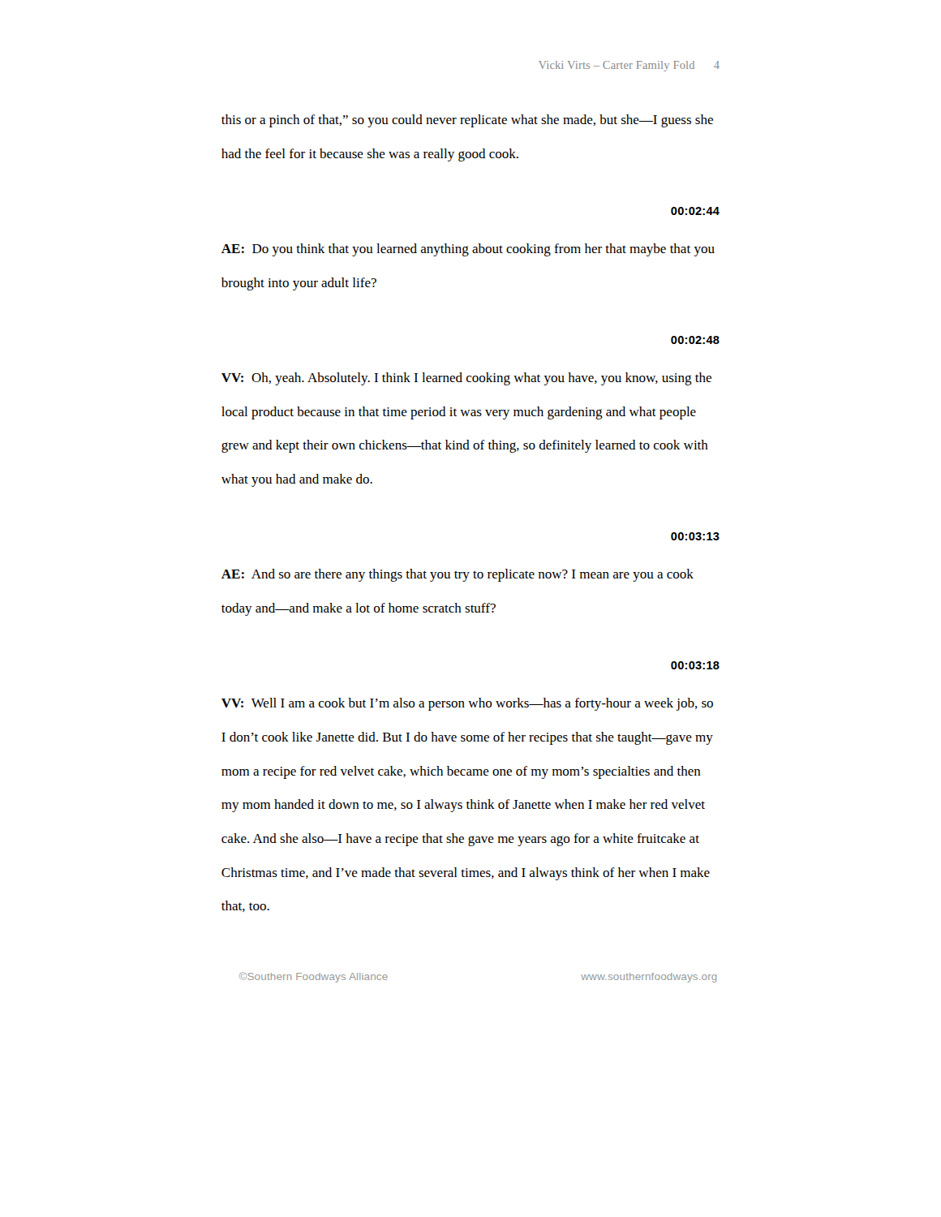Vicki Virts – Carter Family Fold4
this or a pinch of that,” so you could never replicate what she made, but she—I guess she had the feel for it because she was a really good cook.
00:02:44
AE: Do you think that you learned anything about cooking from her that maybe that you brought into your adult life?
00:02:48
VV: Oh, yeah. Absolutely. I think I learned cooking what you have, you know, using the local product because in that time period it was very much gardening and what people grew and kept their own chickens—that kind of thing, so definitely learned to cook with what you had and make do.
00:03:13
AE: And so are there any things that you try to replicate now? I mean are you a cook today and—and make a lot of home scratch stuff?
00:03:18
VV: Well I am a cook but I’m also a person who works—has a forty-hour a week job, so I don’t cook like Janette did. But I do have some of her recipes that she taught—gave my mom a recipe for red velvet cake, which became one of my mom’s specialties and then my mom handed it down to me, so I always think of Janette when I make her red velvet cake. And she also—I have a recipe that she gave me years ago for a white fruitcake at Christmas time, and I’ve made that several times, and I always think of her when I make that, too.
©Southern Foodways Alliance
www.southernfoodways.org